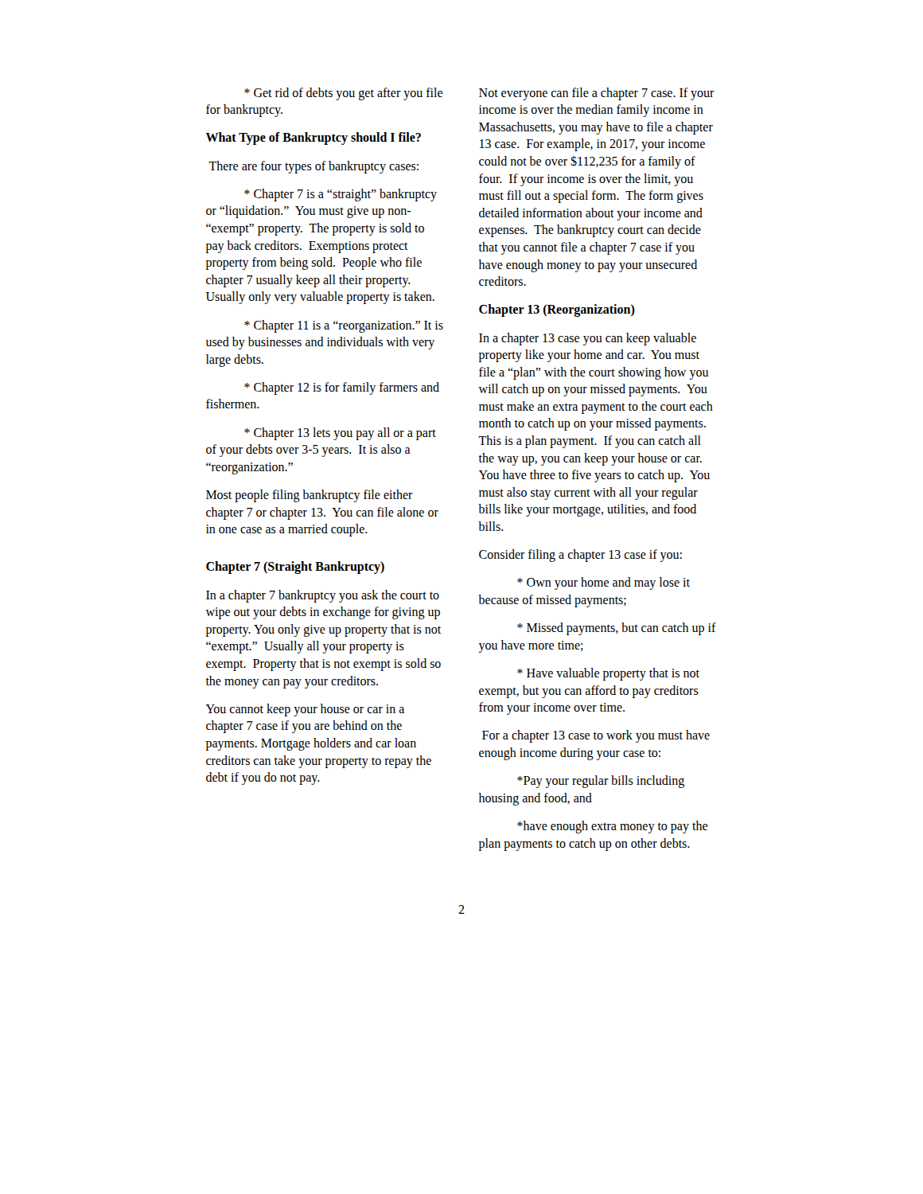* Get rid of debts you get after you file for bankruptcy.
What Type of Bankruptcy should I file?
There are four types of bankruptcy cases:
* Chapter 7 is a “straight” bankruptcy or “liquidation.” You must give up non- “exempt” property. The property is sold to pay back creditors. Exemptions protect property from being sold. People who file chapter 7 usually keep all their property. Usually only very valuable property is taken.
* Chapter 11 is a “reorganization.” It is used by businesses and individuals with very large debts.
* Chapter 12 is for family farmers and fishermen.
* Chapter 13 lets you pay all or a part of your debts over 3-5 years. It is also a “reorganization.”
Most people filing bankruptcy file either chapter 7 or chapter 13. You can file alone or in one case as a married couple.
Chapter 7 (Straight Bankruptcy)
In a chapter 7 bankruptcy you ask the court to wipe out your debts in exchange for giving up property. You only give up property that is not “exempt.” Usually all your property is exempt. Property that is not exempt is sold so the money can pay your creditors.
You cannot keep your house or car in a chapter 7 case if you are behind on the payments. Mortgage holders and car loan creditors can take your property to repay the debt if you do not pay.
Not everyone can file a chapter 7 case. If your income is over the median family income in Massachusetts, you may have to file a chapter 13 case. For example, in 2017, your income could not be over $112,235 for a family of four. If your income is over the limit, you must fill out a special form. The form gives detailed information about your income and expenses. The bankruptcy court can decide that you cannot file a chapter 7 case if you have enough money to pay your unsecured creditors.
Chapter 13 (Reorganization)
In a chapter 13 case you can keep valuable property like your home and car. You must file a “plan” with the court showing how you will catch up on your missed payments. You must make an extra payment to the court each month to catch up on your missed payments. This is a plan payment. If you can catch all the way up, you can keep your house or car. You have three to five years to catch up. You must also stay current with all your regular bills like your mortgage, utilities, and food bills.
Consider filing a chapter 13 case if you:
* Own your home and may lose it because of missed payments;
* Missed payments, but can catch up if you have more time;
* Have valuable property that is not exempt, but you can afford to pay creditors from your income over time.
For a chapter 13 case to work you must have enough income during your case to:
*Pay your regular bills including housing and food, and
*have enough extra money to pay the plan payments to catch up on other debts.
2